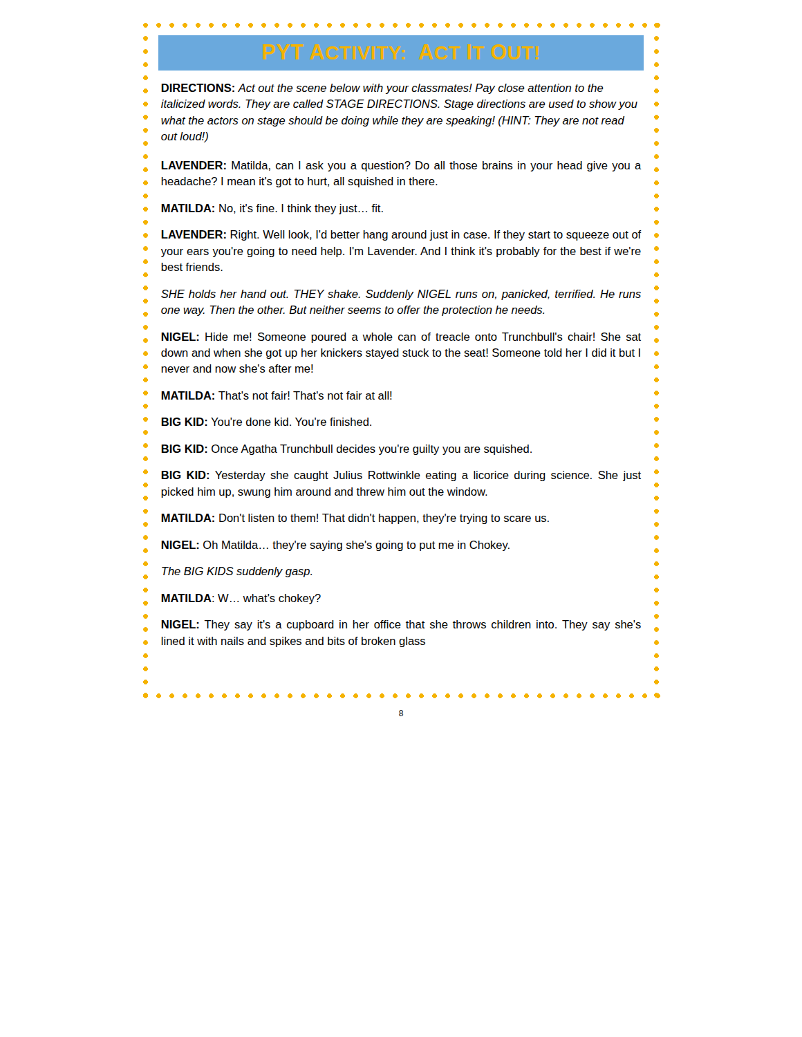PYT ACTIVITY: ACT IT OUT!
DIRECTIONS: Act out the scene below with your classmates! Pay close attention to the italicized words. They are called STAGE DIRECTIONS. Stage directions are used to show you what the actors on stage should be doing while they are speaking! (HINT: They are not read out loud!)
LAVENDER: Matilda, can I ask you a question? Do all those brains in your head give you a headache? I mean it's got to hurt, all squished in there.
MATILDA: No, it's fine. I think they just… fit.
LAVENDER: Right. Well look, I'd better hang around just in case. If they start to squeeze out of your ears you're going to need help. I'm Lavender. And I think it's probably for the best if we're best friends.
SHE holds her hand out. THEY shake. Suddenly NIGEL runs on, panicked, terrified. He runs one way. Then the other. But neither seems to offer the protection he needs.
NIGEL: Hide me! Someone poured a whole can of treacle onto Trunchbull's chair! She sat down and when she got up her knickers stayed stuck to the seat! Someone told her I did it but I never and now she's after me!
MATILDA: That's not fair! That's not fair at all!
BIG KID: You're done kid. You're finished.
BIG KID: Once Agatha Trunchbull decides you're guilty you are squished.
BIG KID: Yesterday she caught Julius Rottwinkle eating a licorice during science. She just picked him up, swung him around and threw him out the window.
MATILDA: Don't listen to them! That didn't happen, they're trying to scare us.
NIGEL: Oh Matilda… they're saying she's going to put me in Chokey.
The BIG KIDS suddenly gasp.
MATILDA: W… what's chokey?
NIGEL: They say it's a cupboard in her office that she throws children into. They say she's lined it with nails and spikes and bits of broken glass
8